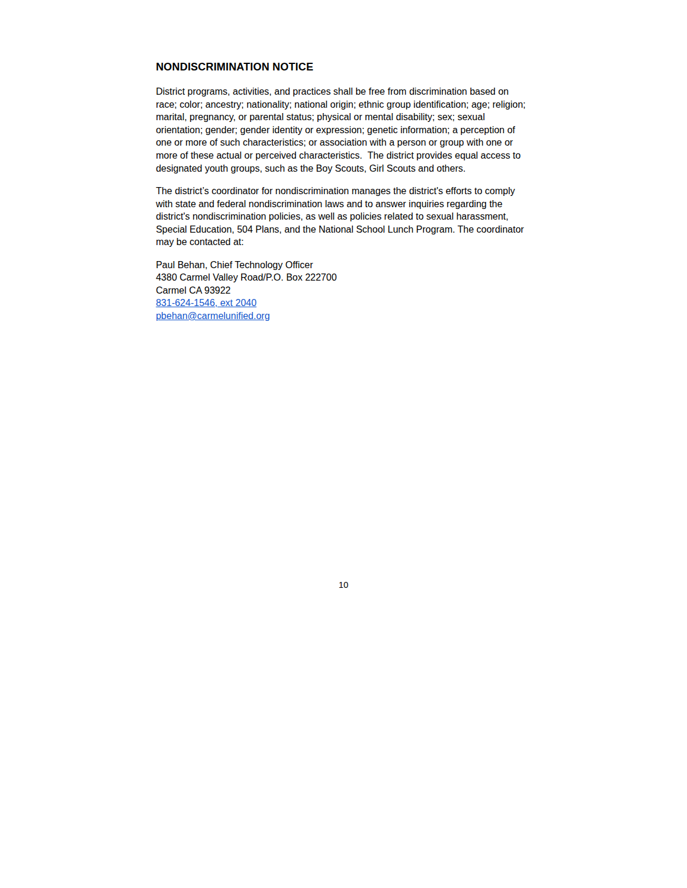NONDISCRIMINATION NOTICE
District programs, activities, and practices shall be free from discrimination based on race; color; ancestry; nationality; national origin; ethnic group identification; age; religion; marital, pregnancy, or parental status; physical or mental disability; sex; sexual orientation; gender; gender identity or expression; genetic information; a perception of one or more of such characteristics; or association with a person or group with one or more of these actual or perceived characteristics. The district provides equal access to designated youth groups, such as the Boy Scouts, Girl Scouts and others.
The district’s coordinator for nondiscrimination manages the district's efforts to comply with state and federal nondiscrimination laws and to answer inquiries regarding the district's nondiscrimination policies, as well as policies related to sexual harassment, Special Education, 504 Plans, and the National School Lunch Program. The coordinator may be contacted at:
Paul Behan, Chief Technology Officer 4380 Carmel Valley Road/P.O. Box 222700 Carmel CA 93922 831-624-1546, ext 2040 pbehan@carmelunified.org
10